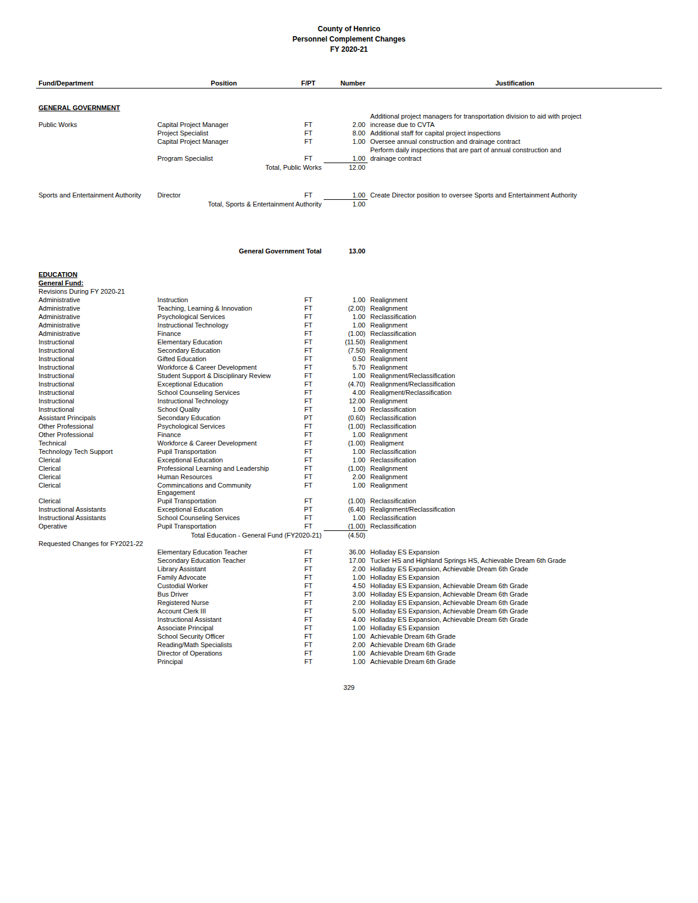County of Henrico
Personnel Complement Changes
FY 2020-21
| Fund/Department | Position | F/PT | Number | Justification |
| --- | --- | --- | --- | --- |
| GENERAL GOVERNMENT |
| | | | | Additional project managers for transportation division to aid with project |
| Public Works | Capital Project Manager | FT | 2.00 | increase due to CVTA |
| | Project Specialist | FT | 8.00 | Additional staff for capital project inspections |
| | Capital Project Manager | FT | 1.00 | Oversee annual construction and drainage contract |
| | | | | Perform daily inspections that are part of annual construction and |
| | Program Specialist | FT | 1.00 | drainage contract |
| | Total, Public Works | 12.00 | |
| Sports and Entertainment Authority | Director | FT | 1.00 | Create Director position to oversee Sports and Entertainment Authority |
| | Total, Sports & Entertainment Authority | 1.00 | |
| | General Government Total | 13.00 | |
| EDUCATION |
| General Fund: | | | | |
| Revisions During FY 2020-21 | | | | |
| Administrative | Instruction | FT | 1.00 | Realignment |
| Administrative | Teaching, Learning & Innovation | FT | (2.00) | Realignment |
| Administrative | Psychological Services | FT | 1.00 | Reclassification |
| Administrative | Instructional Technology | FT | 1.00 | Realignment |
| Administrative | Finance | FT | (1.00) | Reclassification |
| Instructional | Elementary Education | FT | (11.50) | Realignment |
| Instructional | Secondary Education | FT | (7.50) | Realignment |
| Instructional | Gifted Education | FT | 0.50 | Realignment |
| Instructional | Workforce & Career Development | FT | 5.70 | Realignment |
| Instructional | Student Support & Disciplinary Review | FT | 1.00 | Realignment/Reclassification |
| Instructional | Exceptional Education | FT | (4.70) | Realignment/Reclassification |
| Instructional | School Counseling Services | FT | 4.00 | Realigment/Reclassification |
| Instructional | Instructional Technology | FT | 12.00 | Realignment |
| Instructional | School Quality | FT | 1.00 | Reclassification |
| Assistant Principals | Secondary Education | PT | (0.60) | Reclassification |
| Other Professional | Psychological Services | FT | (1.00) | Reclassification |
| Other Professional | Finance | FT | 1.00 | Realignment |
| Technical | Workforce & Career Development | FT | (1.00) | Realigment |
| Technology Tech Support | Pupil Transportation | FT | 1.00 | Reclassification |
| Clerical | Exceptional Education | FT | 1.00 | Reclassification |
| Clerical | Professional Learning and Leadership | FT | (1.00) | Realignment |
| Clerical | Human Resources | FT | 2.00 | Realignment |
| Clerical | Commincations and Community Engagement | FT | 1.00 | Realignment |
| Clerical | Pupil Transportation | FT | (1.00) | Reclassification |
| Instructional Assistants | Exceptional Education | PT | (6.40) | Realignment/Reclassification |
| Instructional Assistants | School Counseling Services | FT | 1.00 | Reclassification |
| Operative | Pupil Transportation | FT | (1.00) | Reclassification |
| | Total Education - General Fund (FY2020-21) | (4.50) | |
| Requested Changes for FY2021-22 | | | | |
| | Elementary Education Teacher | FT | 36.00 | Holladay ES Expansion |
| | Secondary Education Teacher | FT | 17.00 | Tucker HS and Highland Springs HS, Achievable Dream 6th Grade |
| | Library Assistant | FT | 2.00 | Holladay ES Expansion, Achievable Dream 6th Grade |
| | Family Advocate | FT | 1.00 | Holladay ES Expansion |
| | Custodial Worker | FT | 4.50 | Holladay ES Expansion, Achievable Dream 6th Grade |
| | Bus Driver | FT | 3.00 | Holladay ES Expansion, Achievable Dream 6th Grade |
| | Registered Nurse | FT | 2.00 | Holladay ES Expansion, Achievable Dream 6th Grade |
| | Account Clerk III | FT | 5.00 | Holladay ES Expansion, Achievable Dream 6th Grade |
| | Instructional Assistant | FT | 4.00 | Holladay ES Expansion, Achievable Dream 6th Grade |
| | Associate Principal | FT | 1.00 | Holladay ES Expansion |
| | School Security Officer | FT | 1.00 | Achievable Dream 6th Grade |
| | Reading/Math Specialists | FT | 2.00 | Achievable Dream 6th Grade |
| | Director of Operations | FT | 1.00 | Achievable Dream 6th Grade |
| | Principal | FT | 1.00 | Achievable Dream 6th Grade |
329